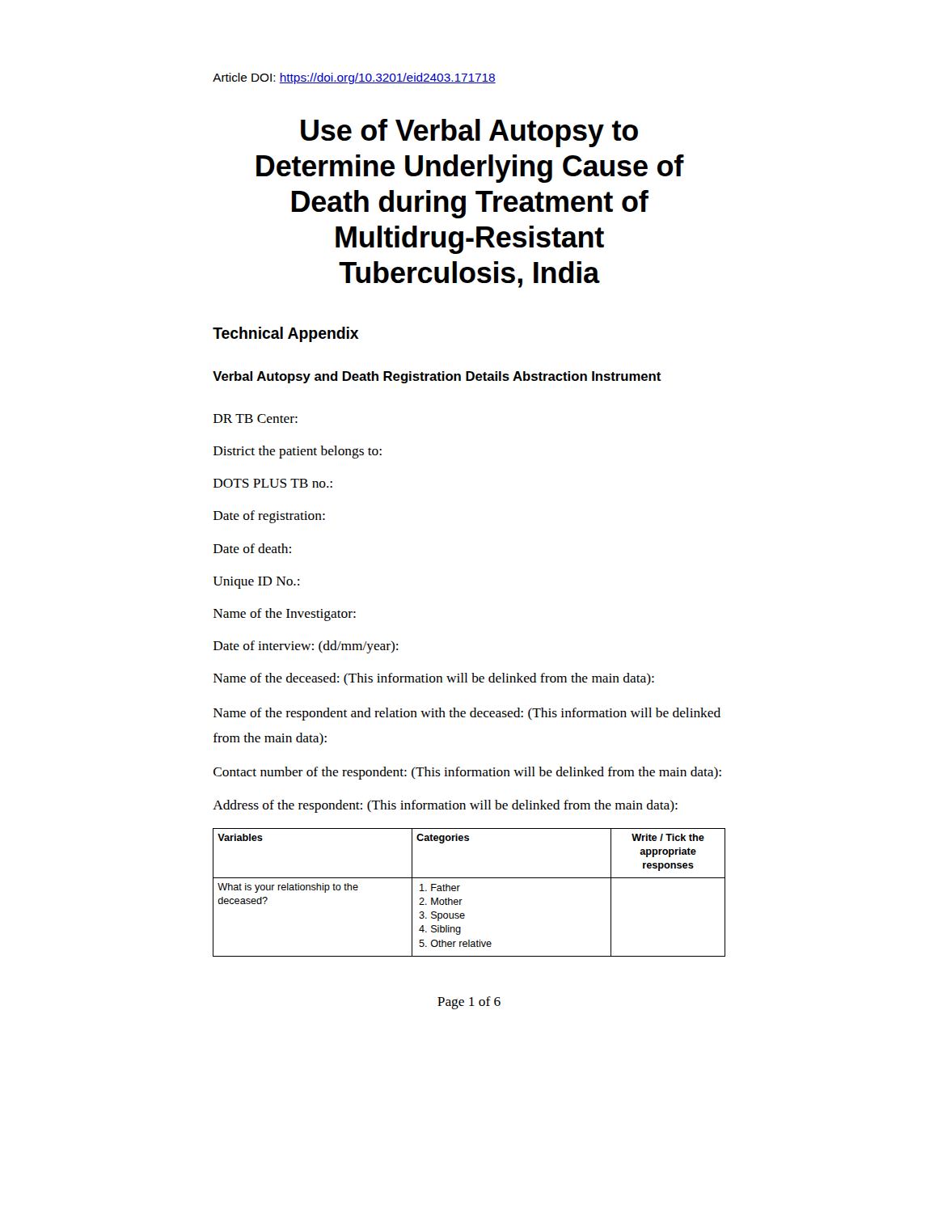Article DOI: https://doi.org/10.3201/eid2403.171718
Use of Verbal Autopsy to Determine Underlying Cause of Death during Treatment of Multidrug-Resistant Tuberculosis, India
Technical Appendix
Verbal Autopsy and Death Registration Details Abstraction Instrument
DR TB Center:
District the patient belongs to:
DOTS PLUS TB no.:
Date of registration:
Date of death:
Unique ID No.:
Name of the Investigator:
Date of interview: (dd/mm/year):
Name of the deceased: (This information will be delinked from the main data):
Name of the respondent and relation with the deceased: (This information will be delinked from the main data):
Contact number of the respondent: (This information will be delinked from the main data):
Address of the respondent: (This information will be delinked from the main data):
| Variables | Categories | Write / Tick the appropriate responses |
| --- | --- | --- |
| What is your relationship to the deceased? | Father Mother Spouse Sibling Other relative | |
Page 1 of 6